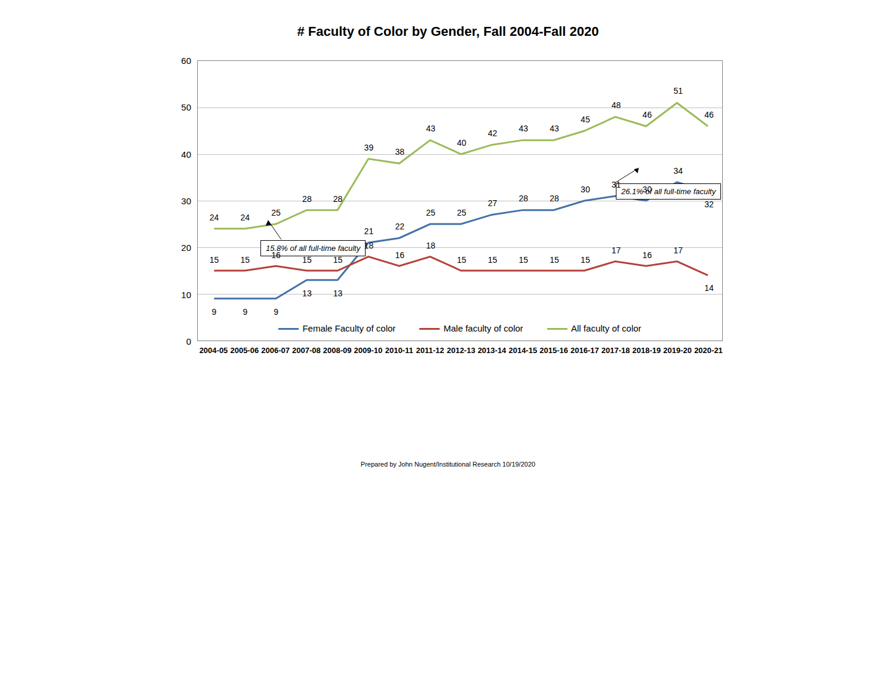# Faculty of Color by Gender, Fall 2004-Fall 2020
60
50
40
30
20
10
0
15.8% of all full-time faculty
26.1% of all full-time faculty
24
24
25
28
28
39
38
43
40
42
43
43
45
48
46
51
46
9
9
9
13
13
21
22
25
25
27
28
28
30
31
30
34
32
15
15
16
15
15
18
16
18
15
15
15
15
15
17
16
17
14
Female Faculty of color Male faculty of color All faculty of color
2004-05
2005-06
2006-07
2007-08
2008-09
2009-10
2010-11
2011-12
2012-13
2013-14
2014-15
2015-16
2016-17
2017-18
2018-19
2019-20
2020-21
Prepared by John Nugent/Institutional Research 10/19/2020